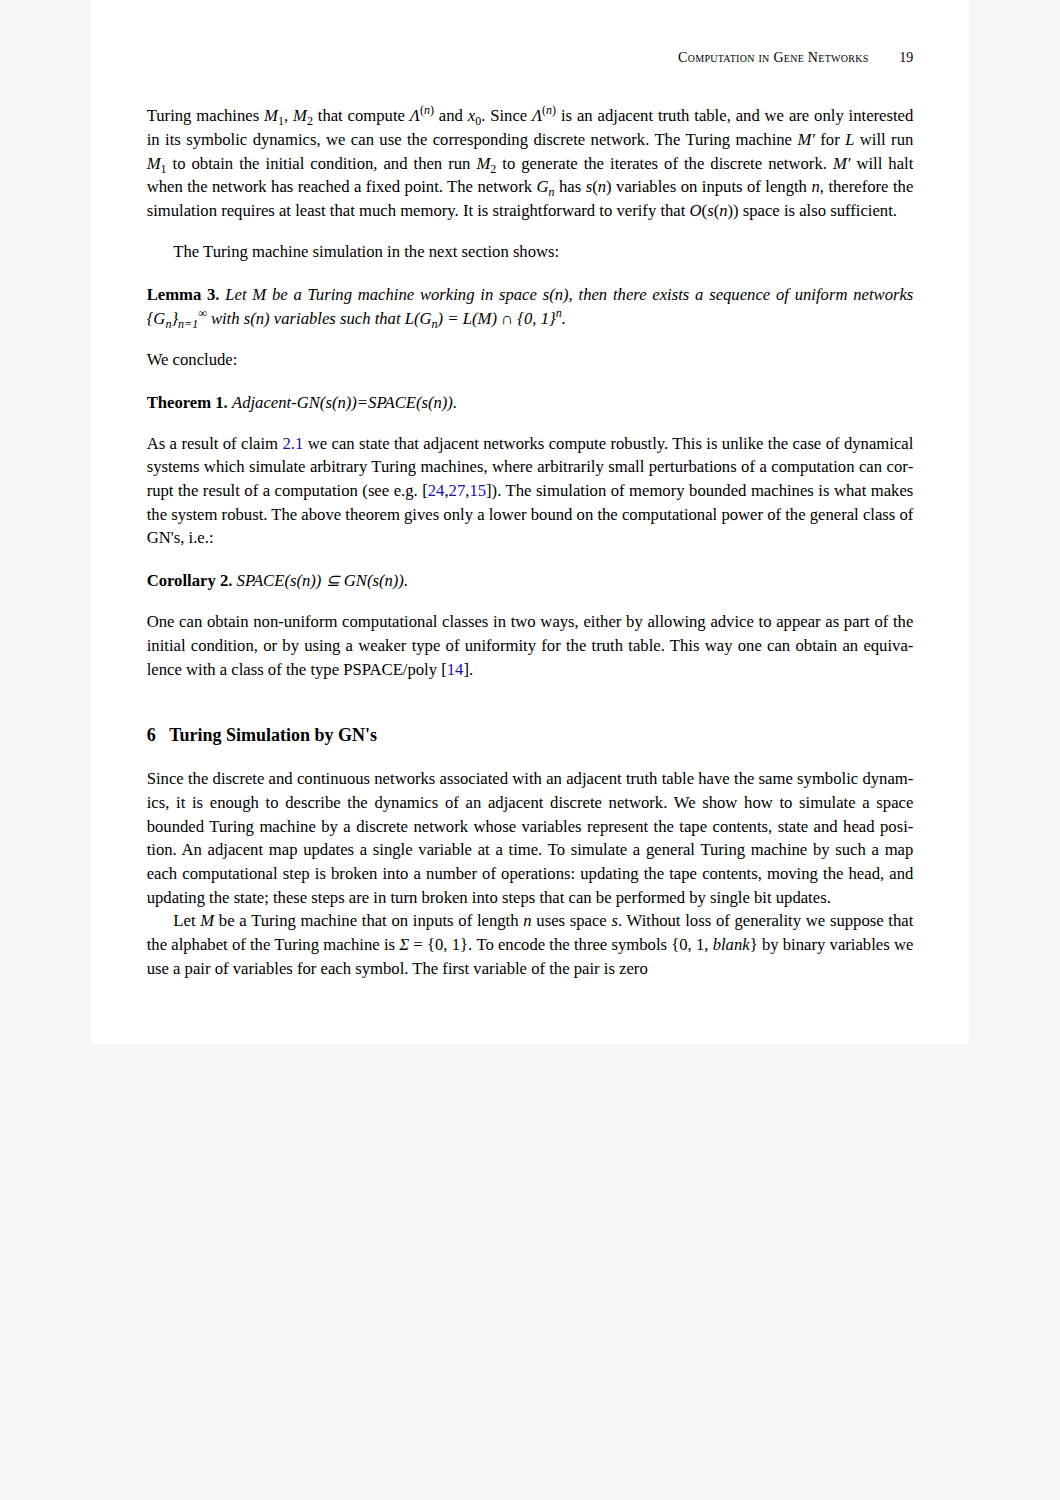Computation in Gene Networks 19
Turing machines M1, M2 that compute Λ(n) and x0. Since Λ(n) is an adjacent truth table, and we are only interested in its symbolic dynamics, we can use the corresponding discrete network. The Turing machine M′ for L will run M1 to obtain the initial condition, and then run M2 to generate the iterates of the discrete network. M′ will halt when the network has reached a fixed point. The network Gn has s(n) variables on inputs of length n, therefore the simulation requires at least that much memory. It is straightforward to verify that O(s(n)) space is also sufficient.
The Turing machine simulation in the next section shows:
Lemma 3. Let M be a Turing machine working in space s(n), then there exists a sequence of uniform networks {Gn}n=1∞ with s(n) variables such that L(Gn) = L(M) ∩ {0, 1}n.
We conclude:
Theorem 1. Adjacent-GN(s(n))=SPACE(s(n)).
As a result of claim 2.1 we can state that adjacent networks compute robustly. This is unlike the case of dynamical systems which simulate arbitrary Turing machines, where arbitrarily small perturbations of a computation can corrupt the result of a computation (see e.g. [24,27,15]). The simulation of memory bounded machines is what makes the system robust. The above theorem gives only a lower bound on the computational power of the general class of GN's, i.e.:
Corollary 2. SPACE(s(n)) ⊆ GN(s(n)).
One can obtain non-uniform computational classes in two ways, either by allowing advice to appear as part of the initial condition, or by using a weaker type of uniformity for the truth table. This way one can obtain an equivalence with a class of the type PSPACE/poly [14].
6 Turing Simulation by GN's
Since the discrete and continuous networks associated with an adjacent truth table have the same symbolic dynamics, it is enough to describe the dynamics of an adjacent discrete network. We show how to simulate a space bounded Turing machine by a discrete network whose variables represent the tape contents, state and head position. An adjacent map updates a single variable at a time. To simulate a general Turing machine by such a map each computational step is broken into a number of operations: updating the tape contents, moving the head, and updating the state; these steps are in turn broken into steps that can be performed by single bit updates.
Let M be a Turing machine that on inputs of length n uses space s. Without loss of generality we suppose that the alphabet of the Turing machine is Σ = {0, 1}. To encode the three symbols {0, 1, blank} by binary variables we use a pair of variables for each symbol. The first variable of the pair is zero